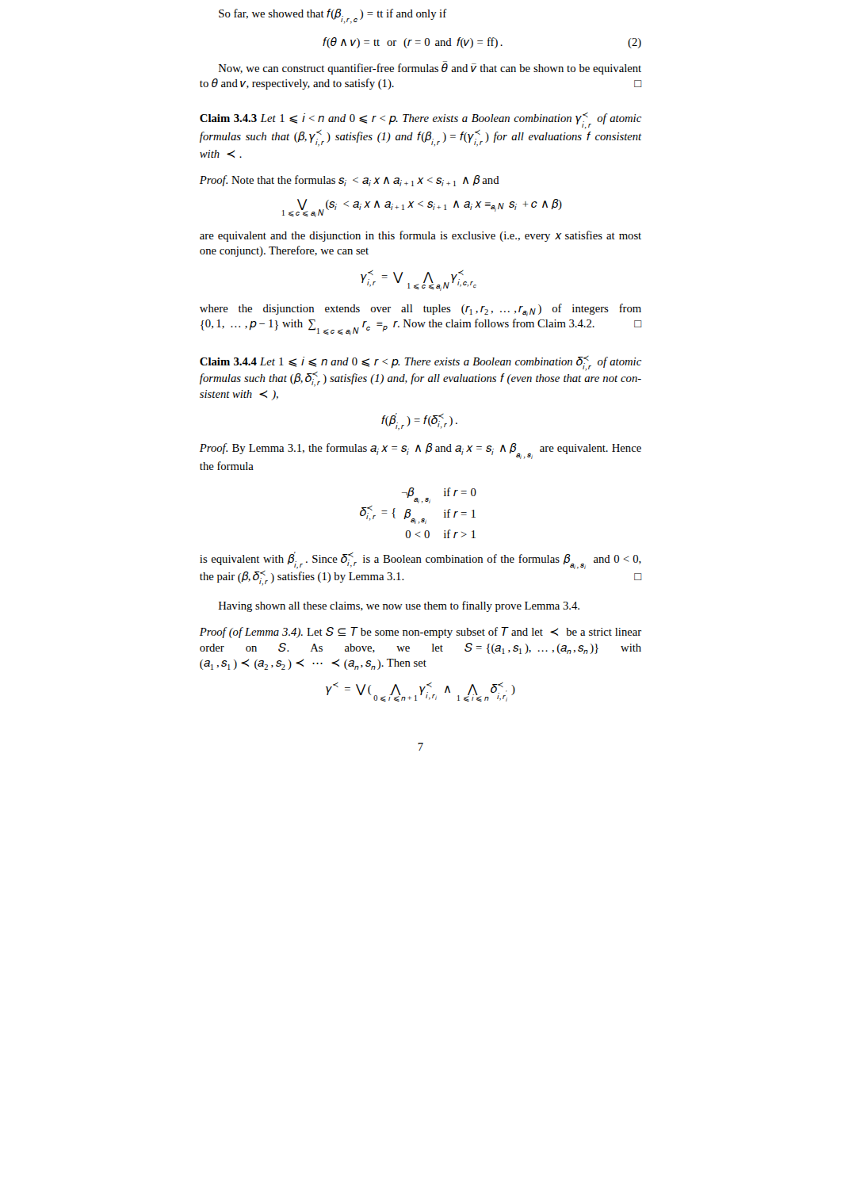So far, we showed that f(βi,r,c)=tt if and only if
(2) f(θ∧ν)=tt or (r=0andf(ν)=ff).
Now, we can construct quantifier-free formulas θ¯ and ν¯ that can be shown to be equivalent to θ and ν, respectively, and to satisfy (1). □
Claim 3.4.3 Let 1⩽i<n and 0⩽r<p. There exists a Boolean combination γi,r≺ of atomic formulas such that (β,γi,r≺) satisfies (1) and f(βi,r)=f(γi,r≺) for all evaluations f consistent with ≺.
Proof. Note that the formulas si<aix∧ai+1x<si+1∧β and
⋁ 1⩽c⩽aiN ( si<aix∧ ai+1x<si+1∧ aix ≡aiN si+c∧β )
are equivalent and the disjunction in this formula is exclusive (i.e., every x satisfies at most one conjunct). Therefore, we can set
γi,r≺ = ⋁ ⋀ 1⩽c⩽aiN γi,c,rc≺
where the disjunction extends over all tuples (r1,r2,…,raiN) of integers from {0,1,…,p−1} with ∑1⩽c⩽aiNrc≡pr. Now the claim follows from Claim 3.4.2. □
Claim 3.4.4 Let 1⩽i⩽n and 0⩽r<p. There exists a Boolean combination δi,r≺ of atomic formulas such that (β,δi,r≺) satisfies (1) and, for all evaluations f (even those that are not consistent with ≺),
f(βi,r′) = f(δi,r≺).
Proof. By Lemma 3.1, the formulas aix=si∧β and aix=si∧βai,si are equivalent. Hence the formula
δi,r≺ = { ¬βai,si if r=0 βai,si if r=1 0<0 if r>1
is equivalent with βi,r′. Since δi,r≺ is a Boolean combination of the formulas βai,si and 0<0, the pair (β,δi,r≺) satisfies (1) by Lemma 3.1. □
Having shown all these claims, we now use them to finally prove Lemma 3.4.
Proof (of Lemma 3.4). Let S⊆T be some non-empty subset of T and let ≺ be a strict linear order on S. As above, we let S={(a1,s1),…,(an,sn)} with (a1,s1)≺(a2,s2)≺⋯≺(an,sn). Then set
γ≺ = ⋁ ( ⋀ 0⩽i⩽n+1 γi,ri≺ ∧ ⋀ 1⩽i⩽n δi,ri′≺ )
7